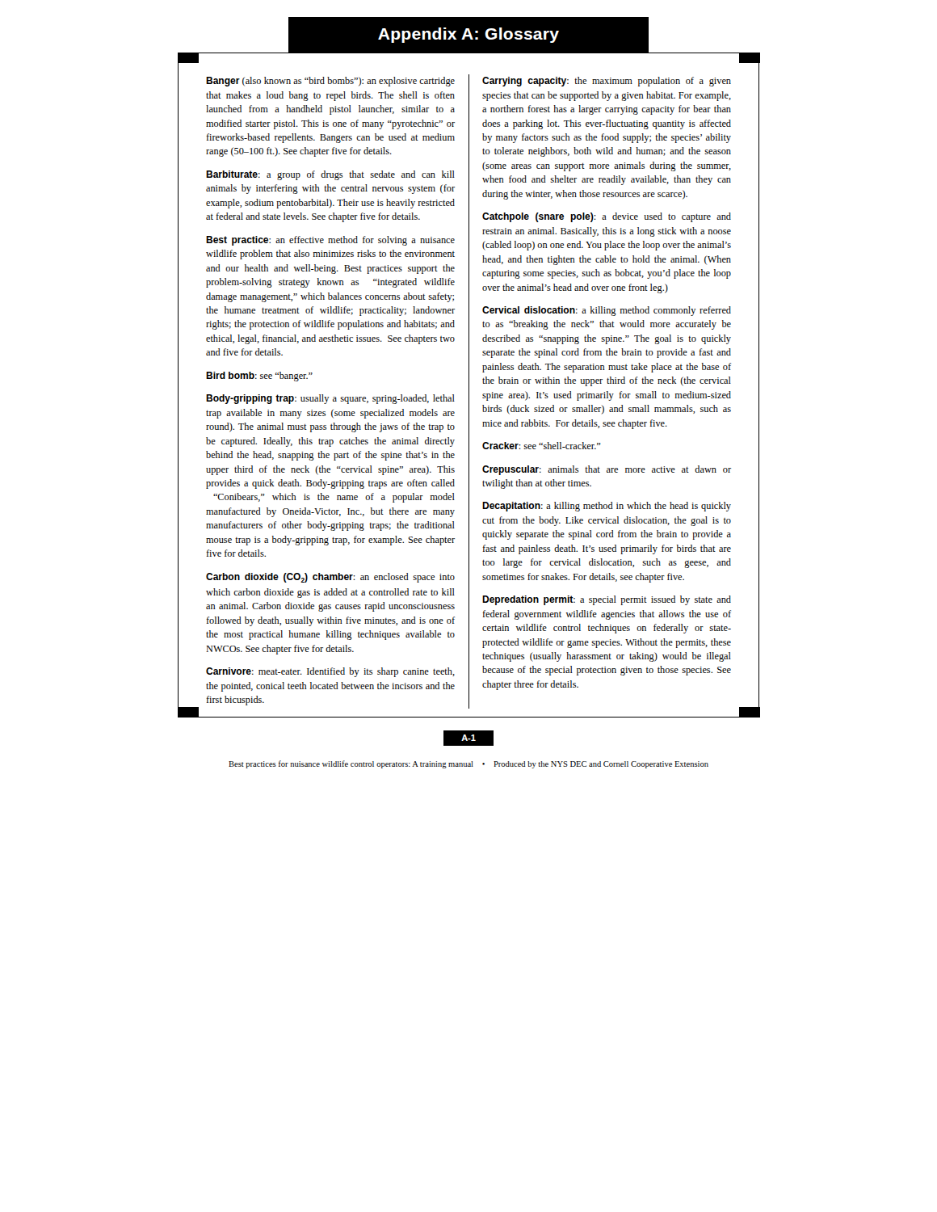Appendix A: Glossary
Banger (also known as “bird bombs”): an explosive cartridge that makes a loud bang to repel birds. The shell is often launched from a handheld pistol launcher, similar to a modified starter pistol. This is one of many “pyrotechnic” or fireworks-based repellents. Bangers can be used at medium range (50–100 ft.). See chapter five for details.
Barbiturate: a group of drugs that sedate and can kill animals by interfering with the central nervous system (for example, sodium pentobarbital). Their use is heavily restricted at federal and state levels. See chapter five for details.
Best practice: an effective method for solving a nuisance wildlife problem that also minimizes risks to the environment and our health and well-being. Best practices support the problem-solving strategy known as “integrated wildlife damage management,” which balances concerns about safety; the humane treatment of wildlife; practicality; landowner rights; the protection of wildlife populations and habitats; and ethical, legal, financial, and aesthetic issues. See chapters two and five for details.
Bird bomb: see “banger.”
Body-gripping trap: usually a square, spring-loaded, lethal trap available in many sizes (some specialized models are round). The animal must pass through the jaws of the trap to be captured. Ideally, this trap catches the animal directly behind the head, snapping the part of the spine that’s in the upper third of the neck (the “cervical spine” area). This provides a quick death. Body-gripping traps are often called “Conibears,” which is the name of a popular model manufactured by Oneida-Victor, Inc., but there are many manufacturers of other body-gripping traps; the traditional mouse trap is a body-gripping trap, for example. See chapter five for details.
Carbon dioxide (CO2) chamber: an enclosed space into which carbon dioxide gas is added at a controlled rate to kill an animal. Carbon dioxide gas causes rapid unconsciousness followed by death, usually within five minutes, and is one of the most practical humane killing techniques available to NWCOs. See chapter five for details.
Carnivore: meat-eater. Identified by its sharp canine teeth, the pointed, conical teeth located between the incisors and the first bicuspids.
Carrying capacity: the maximum population of a given species that can be supported by a given habitat. For example, a northern forest has a larger carrying capacity for bear than does a parking lot. This ever-fluctuating quantity is affected by many factors such as the food supply; the species’ ability to tolerate neighbors, both wild and human; and the season (some areas can support more animals during the summer, when food and shelter are readily available, than they can during the winter, when those resources are scarce).
Catchpole (snare pole): a device used to capture and restrain an animal. Basically, this is a long stick with a noose (cabled loop) on one end. You place the loop over the animal’s head, and then tighten the cable to hold the animal. (When capturing some species, such as bobcat, you’d place the loop over the animal’s head and over one front leg.)
Cervical dislocation: a killing method commonly referred to as “breaking the neck” that would more accurately be described as “snapping the spine.” The goal is to quickly separate the spinal cord from the brain to provide a fast and painless death. The separation must take place at the base of the brain or within the upper third of the neck (the cervical spine area). It’s used primarily for small to medium-sized birds (duck sized or smaller) and small mammals, such as mice and rabbits. For details, see chapter five.
Cracker: see “shell-cracker.”
Crepuscular: animals that are more active at dawn or twilight than at other times.
Decapitation: a killing method in which the head is quickly cut from the body. Like cervical dislocation, the goal is to quickly separate the spinal cord from the brain to provide a fast and painless death. It’s used primarily for birds that are too large for cervical dislocation, such as geese, and sometimes for snakes. For details, see chapter five.
Depredation permit: a special permit issued by state and federal government wildlife agencies that allows the use of certain wildlife control techniques on federally or state-protected wildlife or game species. Without the permits, these techniques (usually harassment or taking) would be illegal because of the special protection given to those species. See chapter three for details.
A-1
Best practices for nuisance wildlife control operators: A training manual • Produced by the NYS DEC and Cornell Cooperative Extension